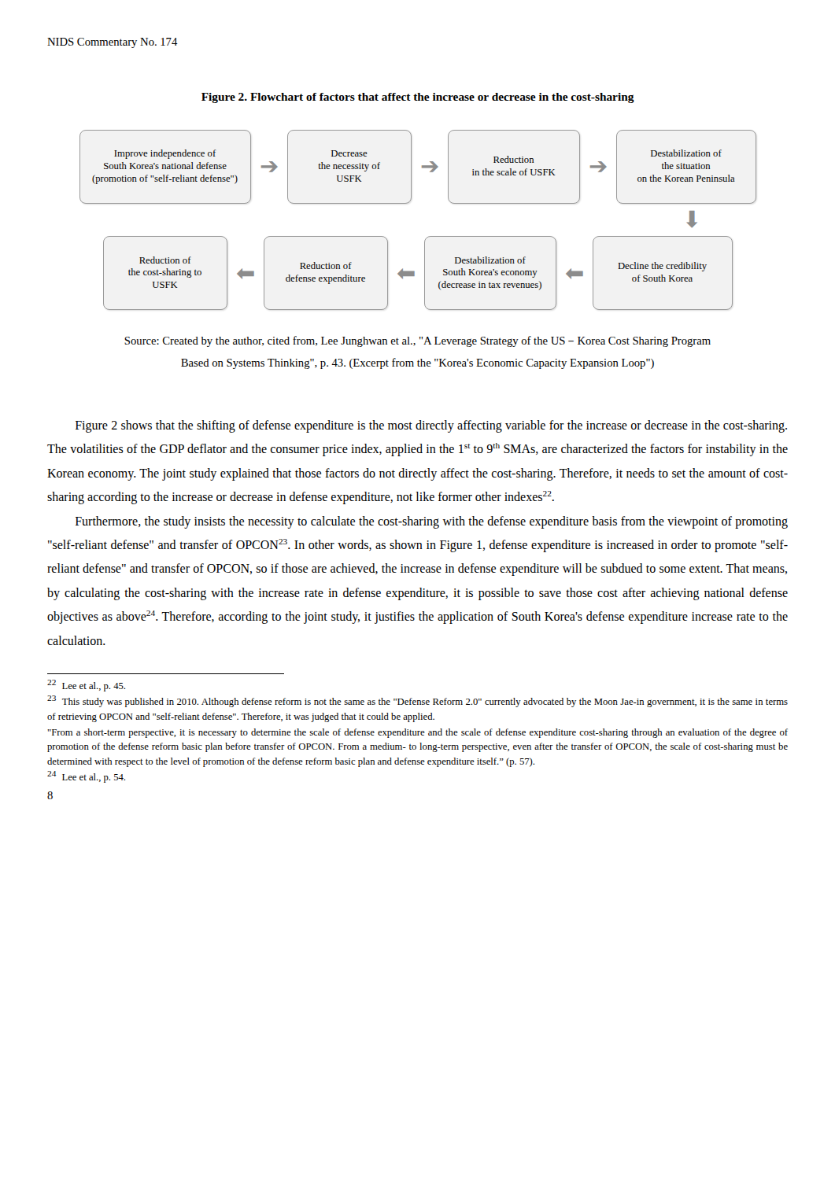NIDS Commentary No. 174
Figure 2. Flowchart of factors that affect the increase or decrease in the cost-sharing
Improve independence of
South Korea's national defense
(promotion of "self-reliant defense")
➔
Decrease
the necessity of
USFK
➔
Reduction
in the scale of USFK
➔
Destabilization of
the situation
on the Korean Peninsula
⬇
Reduction of
the cost-sharing to
USFK
⬅
Reduction of
defense expenditure
⬅
Destabilization of
South Korea's economy
(decrease in tax revenues)
⬅
Decline the credibility
of South Korea
Source: Created by the author, cited from, Lee Junghwan et al., "A Leverage Strategy of the US－Korea Cost Sharing Program Based on Systems Thinking", p. 43. (Excerpt from the "Korea's Economic Capacity Expansion Loop")
Figure 2 shows that the shifting of defense expenditure is the most directly affecting variable for the increase or decrease in the cost-sharing. The volatilities of the GDP deflator and the consumer price index, applied in the 1st to 9th SMAs, are characterized the factors for instability in the Korean economy. The joint study explained that those factors do not directly affect the cost-sharing. Therefore, it needs to set the amount of cost-sharing according to the increase or decrease in defense expenditure, not like former other indexes22.
Furthermore, the study insists the necessity to calculate the cost-sharing with the defense expenditure basis from the viewpoint of promoting "self-reliant defense" and transfer of OPCON23. In other words, as shown in Figure 1, defense expenditure is increased in order to promote "self-reliant defense" and transfer of OPCON, so if those are achieved, the increase in defense expenditure will be subdued to some extent. That means, by calculating the cost-sharing with the increase rate in defense expenditure, it is possible to save those cost after achieving national defense objectives as above24. Therefore, according to the joint study, it justifies the application of South Korea's defense expenditure increase rate to the calculation.
22 Lee et al., p. 45.
23 This study was published in 2010. Although defense reform is not the same as the "Defense Reform 2.0" currently advocated by the Moon Jae-in government, it is the same in terms of retrieving OPCON and "self-reliant defense". Therefore, it was judged that it could be applied.
"From a short-term perspective, it is necessary to determine the scale of defense expenditure and the scale of defense expenditure cost-sharing through an evaluation of the degree of promotion of the defense reform basic plan before transfer of OPCON. From a medium- to long-term perspective, even after the transfer of OPCON, the scale of cost-sharing must be determined with respect to the level of promotion of the defense reform basic plan and defense expenditure itself.” (p. 57).
24 Lee et al., p. 54.
8